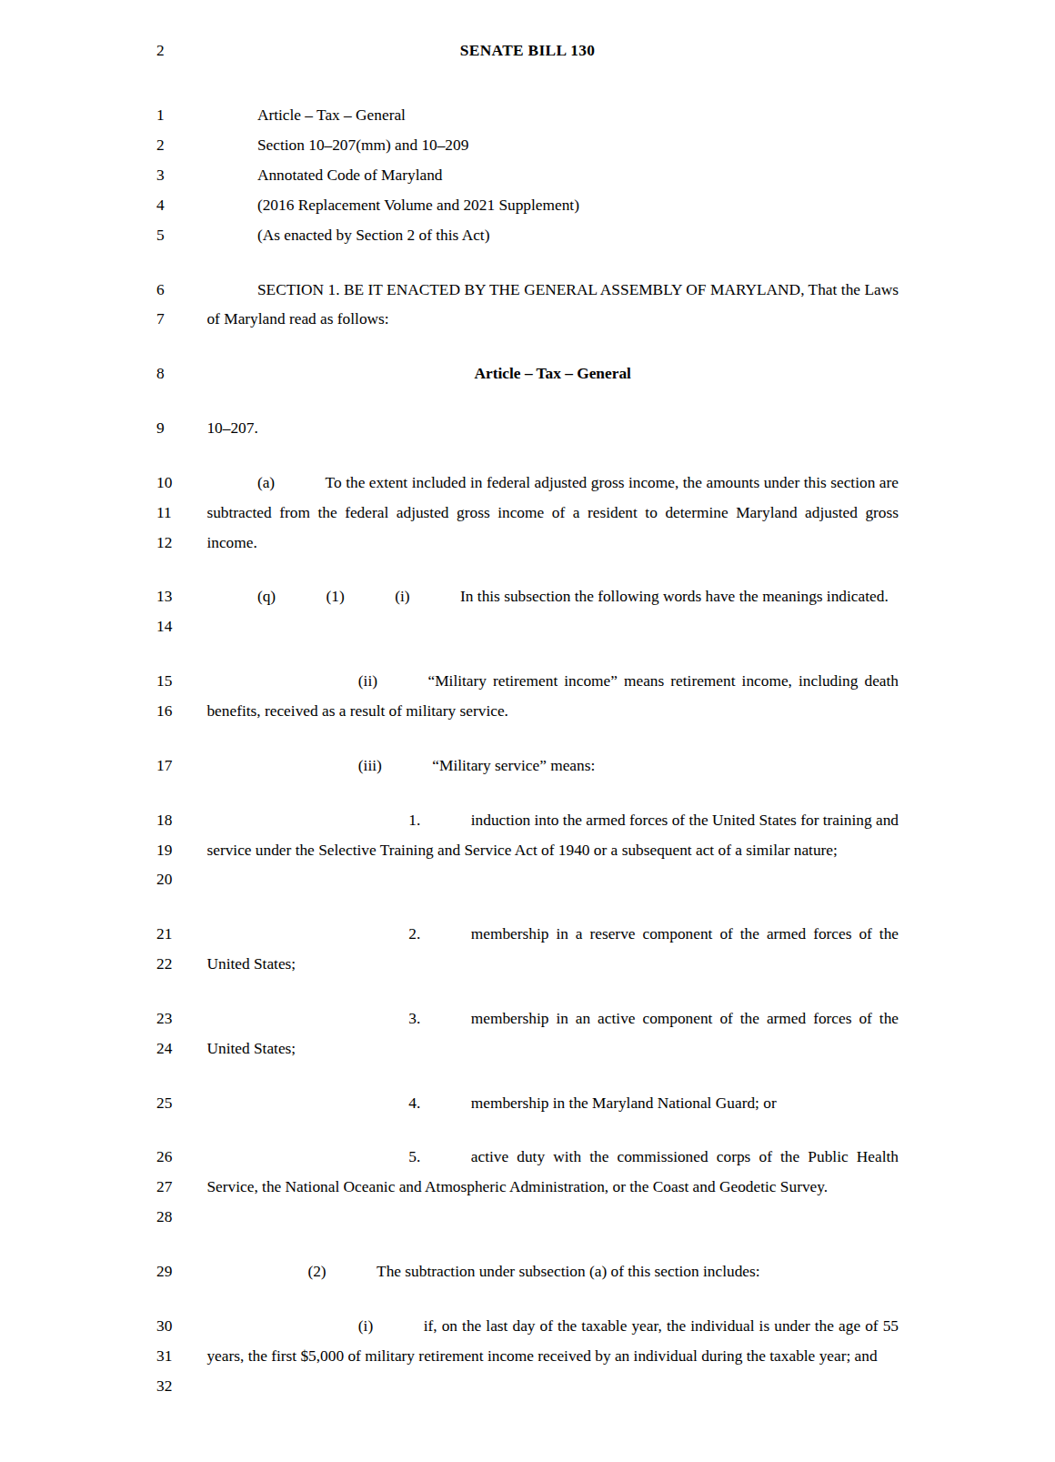2
SENATE BILL 130
1 2 3 4 5
Article – Tax – General
Section 10–207(mm) and 10–209
Annotated Code of Maryland
(2016 Replacement Volume and 2021 Supplement)
(As enacted by Section 2 of this Act)
6 7
SECTION 1. BE IT ENACTED BY THE GENERAL ASSEMBLY OF MARYLAND, That the Laws of Maryland read as follows:
8
Article – Tax – General
9
10–207.
10 11 12
(a) To the extent included in federal adjusted gross income, the amounts under this section are subtracted from the federal adjusted gross income of a resident to determine Maryland adjusted gross income.
13 14
(q) (1) (i) In this subsection the following words have the meanings indicated.
15 16
(ii) “Military retirement income” means retirement income, including death benefits, received as a result of military service.
17
(iii) “Military service” means:
18 19 20
1. induction into the armed forces of the United States for training and service under the Selective Training and Service Act of 1940 or a subsequent act of a similar nature;
21 22
2. membership in a reserve component of the armed forces of the United States;
23 24
3. membership in an active component of the armed forces of the United States;
25
4. membership in the Maryland National Guard; or
26 27 28
5. active duty with the commissioned corps of the Public Health Service, the National Oceanic and Atmospheric Administration, or the Coast and Geodetic Survey.
29
(2) The subtraction under subsection (a) of this section includes:
30 31 32
(i) if, on the last day of the taxable year, the individual is under the age of 55 years, the first $5,000 of military retirement income received by an individual during the taxable year; and